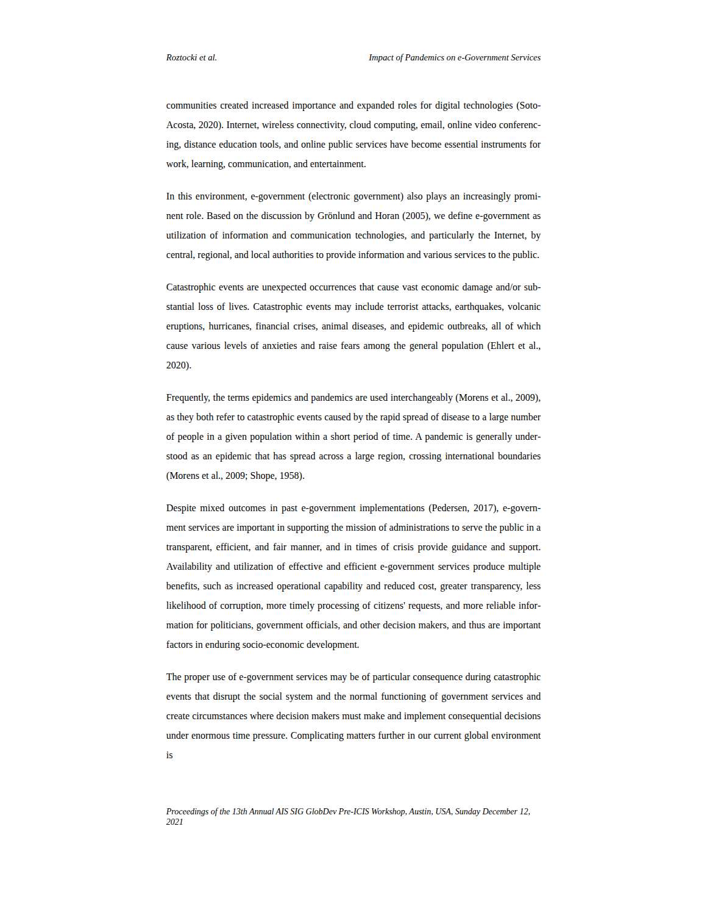Roztocki et al. Impact of Pandemics on e-Government Services
communities created increased importance and expanded roles for digital technologies (Soto-Acosta, 2020). Internet, wireless connectivity, cloud computing, email, online video conferencing, distance education tools, and online public services have become essential instruments for work, learning, communication, and entertainment.
In this environment, e-government (electronic government) also plays an increasingly prominent role. Based on the discussion by Grönlund and Horan (2005), we define e-government as utilization of information and communication technologies, and particularly the Internet, by central, regional, and local authorities to provide information and various services to the public.
Catastrophic events are unexpected occurrences that cause vast economic damage and/or substantial loss of lives. Catastrophic events may include terrorist attacks, earthquakes, volcanic eruptions, hurricanes, financial crises, animal diseases, and epidemic outbreaks, all of which cause various levels of anxieties and raise fears among the general population (Ehlert et al., 2020).
Frequently, the terms epidemics and pandemics are used interchangeably (Morens et al., 2009), as they both refer to catastrophic events caused by the rapid spread of disease to a large number of people in a given population within a short period of time. A pandemic is generally understood as an epidemic that has spread across a large region, crossing international boundaries (Morens et al., 2009; Shope, 1958).
Despite mixed outcomes in past e-government implementations (Pedersen, 2017), e-government services are important in supporting the mission of administrations to serve the public in a transparent, efficient, and fair manner, and in times of crisis provide guidance and support. Availability and utilization of effective and efficient e-government services produce multiple benefits, such as increased operational capability and reduced cost, greater transparency, less likelihood of corruption, more timely processing of citizens' requests, and more reliable information for politicians, government officials, and other decision makers, and thus are important factors in enduring socio-economic development.
The proper use of e-government services may be of particular consequence during catastrophic events that disrupt the social system and the normal functioning of government services and create circumstances where decision makers must make and implement consequential decisions under enormous time pressure. Complicating matters further in our current global environment is
Proceedings of the 13th Annual AIS SIG GlobDev Pre-ICIS Workshop, Austin, USA, Sunday December 12, 2021